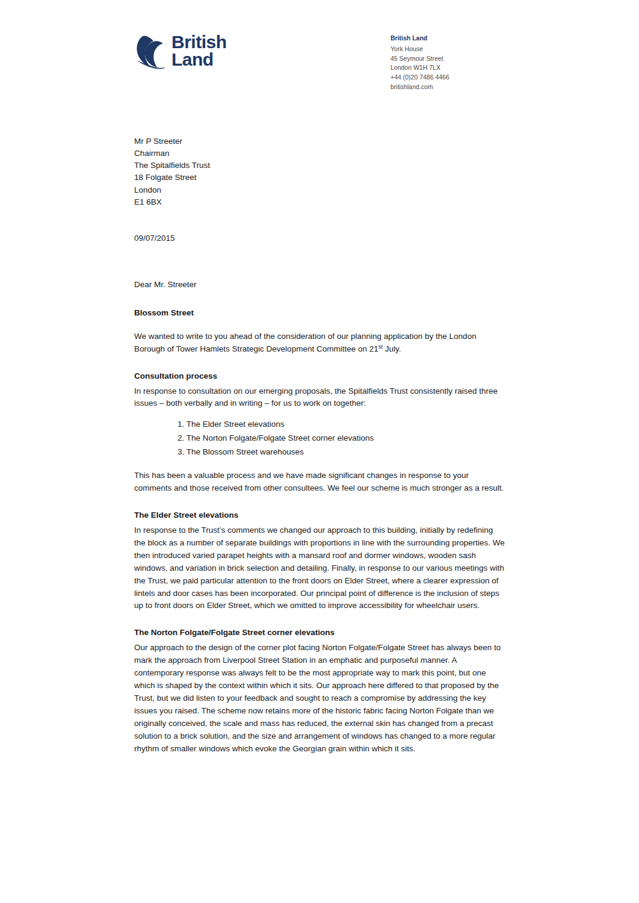British Land
British Land
York House
45 Seymour Street
London W1H 7LX
+44 (0)20 7486 4466
britishland.com
Mr P Streeter
Chairman
The Spitalfields Trust
18 Folgate Street
London
E1 6BX
09/07/2015
Dear Mr. Streeter
Blossom Street
We wanted to write to you ahead of the consideration of our planning application by the London Borough of Tower Hamlets Strategic Development Committee on 21st July.
Consultation process
In response to consultation on our emerging proposals, the Spitalfields Trust consistently raised three issues – both verbally and in writing – for us to work on together:
The Elder Street elevations
The Norton Folgate/Folgate Street corner elevations
The Blossom Street warehouses
This has been a valuable process and we have made significant changes in response to your comments and those received from other consultees. We feel our scheme is much stronger as a result.
The Elder Street elevations
In response to the Trust’s comments we changed our approach to this building, initially by redefining the block as a number of separate buildings with proportions in line with the surrounding properties. We then introduced varied parapet heights with a mansard roof and dormer windows, wooden sash windows, and variation in brick selection and detailing. Finally, in response to our various meetings with the Trust, we paid particular attention to the front doors on Elder Street, where a clearer expression of lintels and door cases has been incorporated. Our principal point of difference is the inclusion of steps up to front doors on Elder Street, which we omitted to improve accessibility for wheelchair users.
The Norton Folgate/Folgate Street corner elevations
Our approach to the design of the corner plot facing Norton Folgate/Folgate Street has always been to mark the approach from Liverpool Street Station in an emphatic and purposeful manner. A contemporary response was always felt to be the most appropriate way to mark this point, but one which is shaped by the context within which it sits. Our approach here differed to that proposed by the Trust, but we did listen to your feedback and sought to reach a compromise by addressing the key issues you raised. The scheme now retains more of the historic fabric facing Norton Folgate than we originally conceived, the scale and mass has reduced, the external skin has changed from a precast solution to a brick solution, and the size and arrangement of windows has changed to a more regular rhythm of smaller windows which evoke the Georgian grain within which it sits.